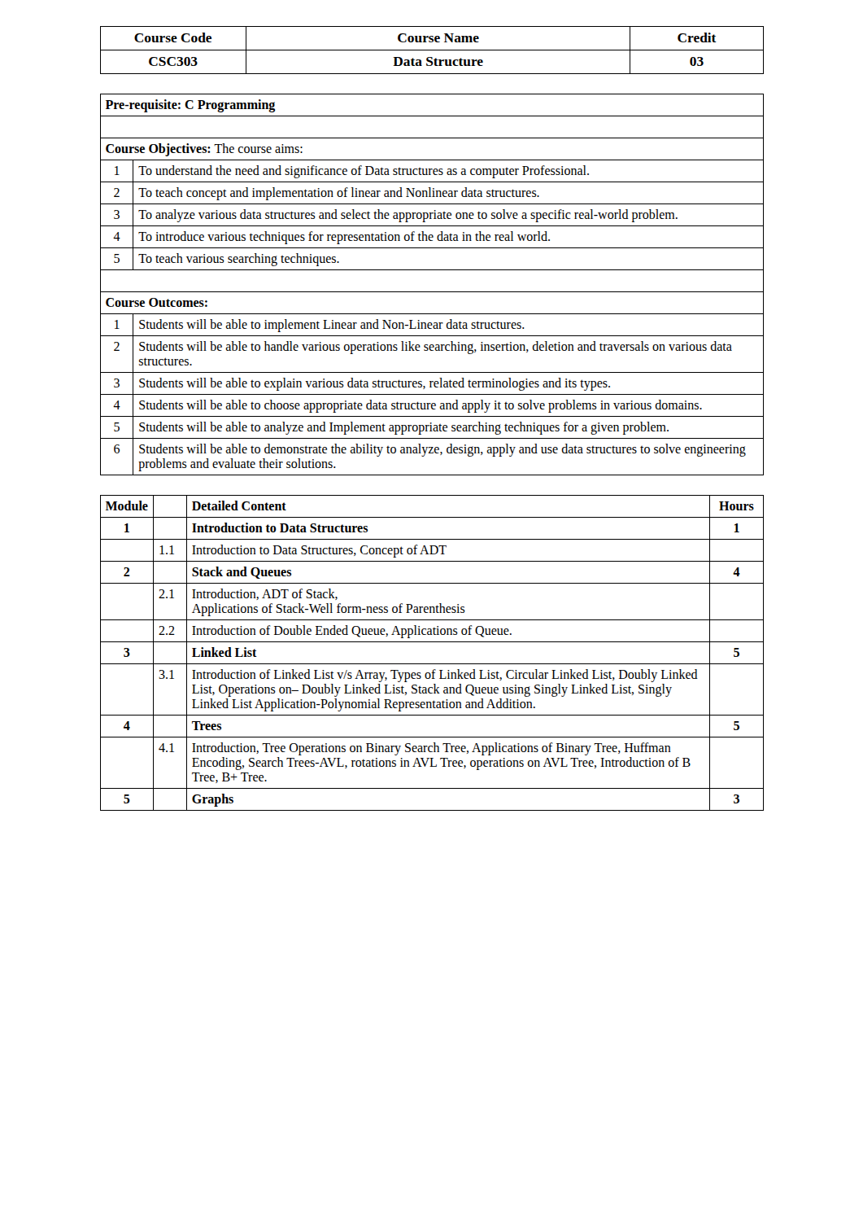| Course Code | Course Name | Credit |
| CSC303 | Data Structure | 03 |
| Pre-requisite: C Programming |
| Course Objectives: The course aims: |
| 1 | To understand the need and significance of Data structures as a computer Professional. |
| 2 | To teach concept and implementation of linear and Nonlinear data structures. |
| 3 | To analyze various data structures and select the appropriate one to solve a specific real-world problem. |
| 4 | To introduce various techniques for representation of the data in the real world. |
| 5 | To teach various searching techniques. |
| Course Outcomes: |
| 1 | Students will be able to implement Linear and Non-Linear data structures. |
| 2 | Students will be able to handle various operations like searching, insertion, deletion and traversals on various data structures. |
| 3 | Students will be able to explain various data structures, related terminologies and its types. |
| 4 | Students will be able to choose appropriate data structure and apply it to solve problems in various domains. |
| 5 | Students will be able to analyze and Implement appropriate searching techniques for a given problem. |
| 6 | Students will be able to demonstrate the ability to analyze, design, apply and use data structures to solve engineering problems and evaluate their solutions. |
| Module | | Detailed Content | Hours |
| 1 | | Introduction to Data Structures | 1 |
| | 1.1 | Introduction to Data Structures, Concept of ADT | |
| 2 | | Stack and Queues | 4 |
| | 2.1 | Introduction, ADT of Stack, Applications of Stack-Well form-ness of Parenthesis | |
| | 2.2 | Introduction of Double Ended Queue, Applications of Queue. | |
| 3 | | Linked List | 5 |
| | 3.1 | Introduction of Linked List v/s Array, Types of Linked List, Circular Linked List, Doubly Linked List, Operations on– Doubly Linked List, Stack and Queue using Singly Linked List, Singly Linked List Application-Polynomial Representation and Addition. | |
| 4 | | Trees | 5 |
| | 4.1 | Introduction, Tree Operations on Binary Search Tree, Applications of Binary Tree, Huffman Encoding, Search Trees-AVL, rotations in AVL Tree, operations on AVL Tree, Introduction of B Tree, B+ Tree. | |
| 5 | | Graphs | 3 |